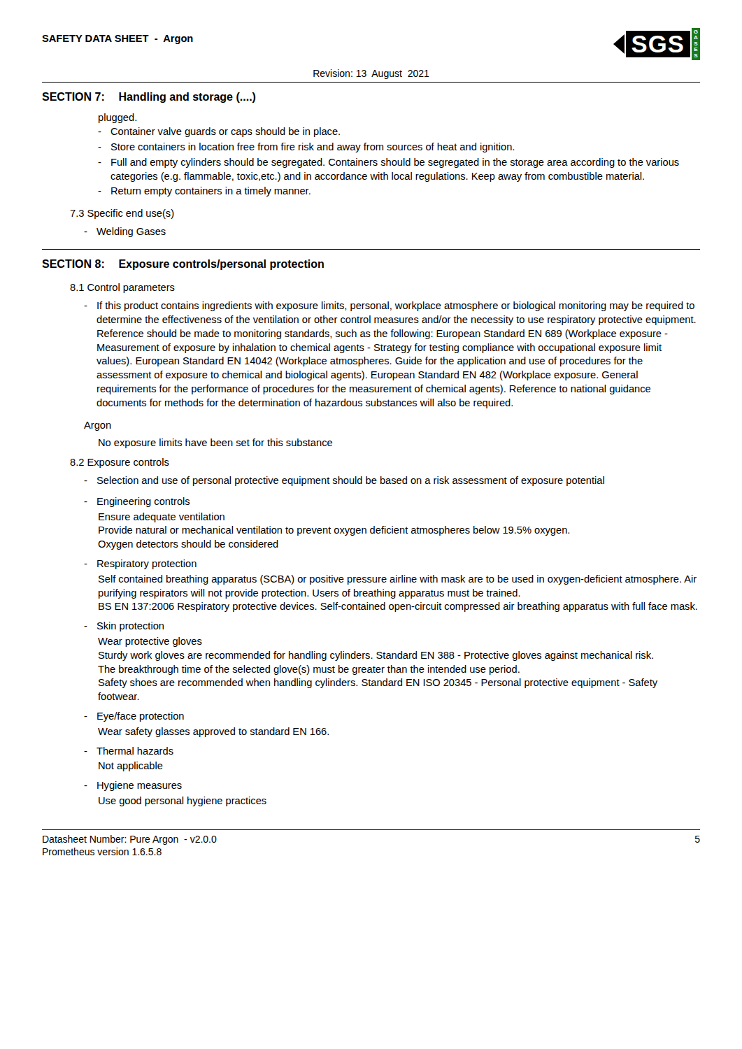SAFETY DATA SHEET - Argon
SGS G
A
S
E
S
Revision: 13 August 2021
SECTION 7: Handling and storage (....)
plugged.
Container valve guards or caps should be in place.
Store containers in location free from fire risk and away from sources of heat and ignition.
Full and empty cylinders should be segregated. Containers should be segregated in the storage area according to the various categories (e.g. flammable, toxic,etc.) and in accordance with local regulations. Keep away from combustible material.
Return empty containers in a timely manner.
7.3 Specific end use(s)
Welding Gases
SECTION 8: Exposure controls/personal protection
8.1 Control parameters
If this product contains ingredients with exposure limits, personal, workplace atmosphere or biological monitoring may be required to determine the effectiveness of the ventilation or other control measures and/or the necessity to use respiratory protective equipment.
Reference should be made to monitoring standards, such as the following: European Standard EN 689 (Workplace exposure - Measurement of exposure by inhalation to chemical agents - Strategy for testing compliance with occupational exposure limit values). European Standard EN 14042 (Workplace atmospheres. Guide for the application and use of procedures for the assessment of exposure to chemical and biological agents). European Standard EN 482 (Workplace exposure. General requirements for the performance of procedures for the measurement of chemical agents). Reference to national guidance documents for methods for the determination of hazardous substances will also be required.
Argon
No exposure limits have been set for this substance
8.2 Exposure controls
Selection and use of personal protective equipment should be based on a risk assessment of exposure potential
Engineering controls
Ensure adequate ventilation
Provide natural or mechanical ventilation to prevent oxygen deficient atmospheres below 19.5% oxygen.
Oxygen detectors should be considered
Respiratory protection
Self contained breathing apparatus (SCBA) or positive pressure airline with mask are to be used in oxygen-deficient atmosphere. Air purifying respirators will not provide protection. Users of breathing apparatus must be trained.
BS EN 137:2006 Respiratory protective devices. Self-contained open-circuit compressed air breathing apparatus with full face mask.
Skin protection
Wear protective gloves
Sturdy work gloves are recommended for handling cylinders. Standard EN 388 - Protective gloves against mechanical risk.
The breakthrough time of the selected glove(s) must be greater than the intended use period.
Safety shoes are recommended when handling cylinders. Standard EN ISO 20345 - Personal protective equipment - Safety footwear.
Eye/face protection
Wear safety glasses approved to standard EN 166.
Thermal hazards
Not applicable
Hygiene measures
Use good personal hygiene practices
Datasheet Number: Pure Argon - v2.0.0
Prometheus version 1.6.5.8
5